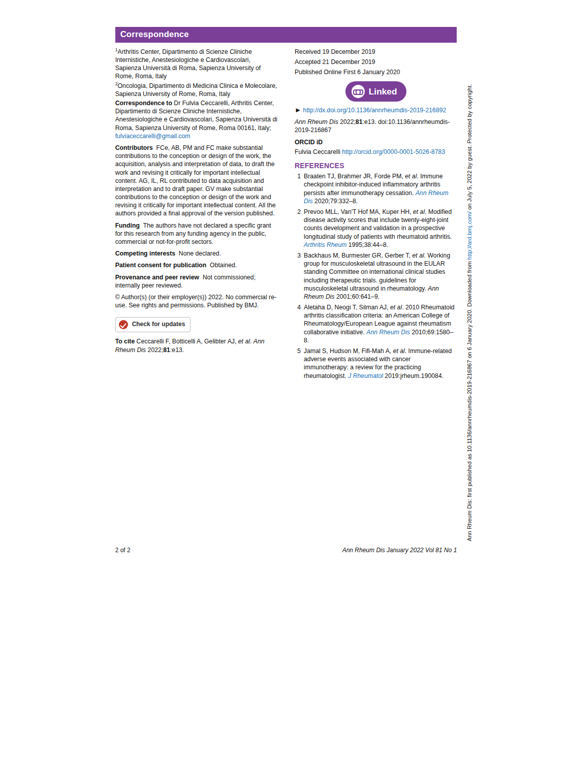Correspondence
1Arthritis Center, Dipartimento di Scienze Cliniche Internistiche, Anestesiologiche e Cardiovascolari, Sapienza Università di Roma, Sapienza University of Rome, Roma, Italy
2Oncologia, Dipartimento di Medicina Clinica e Molecolare, Sapienza University of Rome, Roma, Italy
Correspondence to Dr Fulvia Ceccarelli, Arthritis Center, Dipartimento di Scienze Cliniche Internistiche, Anestesiologiche e Cardiovascolari, Sapienza Università di Roma, Sapienza University of Rome, Roma 00161, Italy; fulviaceccarelli@gmail.com
Contributors FCe, AB, PM and FC make substantial contributions to the conception or design of the work, the acquisition, analysis and interpretation of data, to draft the work and revising it critically for important intellectual content. AG, IL, RL contributed to data acquisition and interpretation and to draft paper. GV make substantial contributions to the conception or design of the work and revising it critically for important intellectual content. All the authors provided a final approval of the version published.
Funding The authors have not declared a specific grant for this research from any funding agency in the public, commercial or not-for-profit sectors.
Competing interests None declared.
Patient consent for publication Obtained.
Provenance and peer review Not commissioned; internally peer reviewed.
© Author(s) (or their employer(s)) 2022. No commercial re-use. See rights and permissions. Published by BMJ.
Check for updates
To cite Ceccarelli F, Botticelli A, Gelibter AJ, et al. Ann Rheum Dis 2022;81:e13.
Received 19 December 2019
Accepted 21 December 2019
Published Online First 6 January 2020
Linked
► http://dx.doi.org/10.1136/annrheumdis-2019-216892
Ann Rheum Dis 2022;81:e13. doi:10.1136/annrheumdis-2019-216867
ORCID iD
Fulvia Ceccarelli http://orcid.org/0000-0001-5026-8783
REFERENCES
Braaten TJ, Brahmer JR, Forde PM, et al. Immune checkpoint inhibitor-induced inflammatory arthritis persists after immunotherapy cessation. Ann Rheum Dis 2020;79:332–8.
Prevoo MLL, Van'T Hof MA, Kuper HH, et al. Modified disease activity scores that include twenty-eight-joint counts development and validation in a prospective longitudinal study of patients with rheumatoid arthritis. Arthritis Rheum 1995;38:44–8.
Backhaus M, Burmester GR, Gerber T, et al. Working group for musculoskeletal ultrasound in the EULAR standing Committee on international clinical studies including therapeutic trials. guidelines for musculoskeletal ultrasound in rheumatology. Ann Rheum Dis 2001;60:641–9.
Aletaha D, Neogi T, Silman AJ, et al. 2010 Rheumatoid arthritis classification criteria: an American College of Rheumatology/European League against rheumatism collaborative initiative. Ann Rheum Dis 2010;69:1580–8.
Jamal S, Hudson M, Fifi-Mah A, et al. Immune-related adverse events associated with cancer immunotherapy: a review for the practicing rheumatologist. J Rheumatol 2019:jrheum.190084.
2 of 2
Ann Rheum Dis January 2022 Vol 81 No 1
Ann Rheum Dis: first published as 10.1136/annrheumdis-2019-216867 on 6 January 2020. Downloaded from http://ard.bmj.com/ on July 5, 2022 by guest. Protected by copyright.